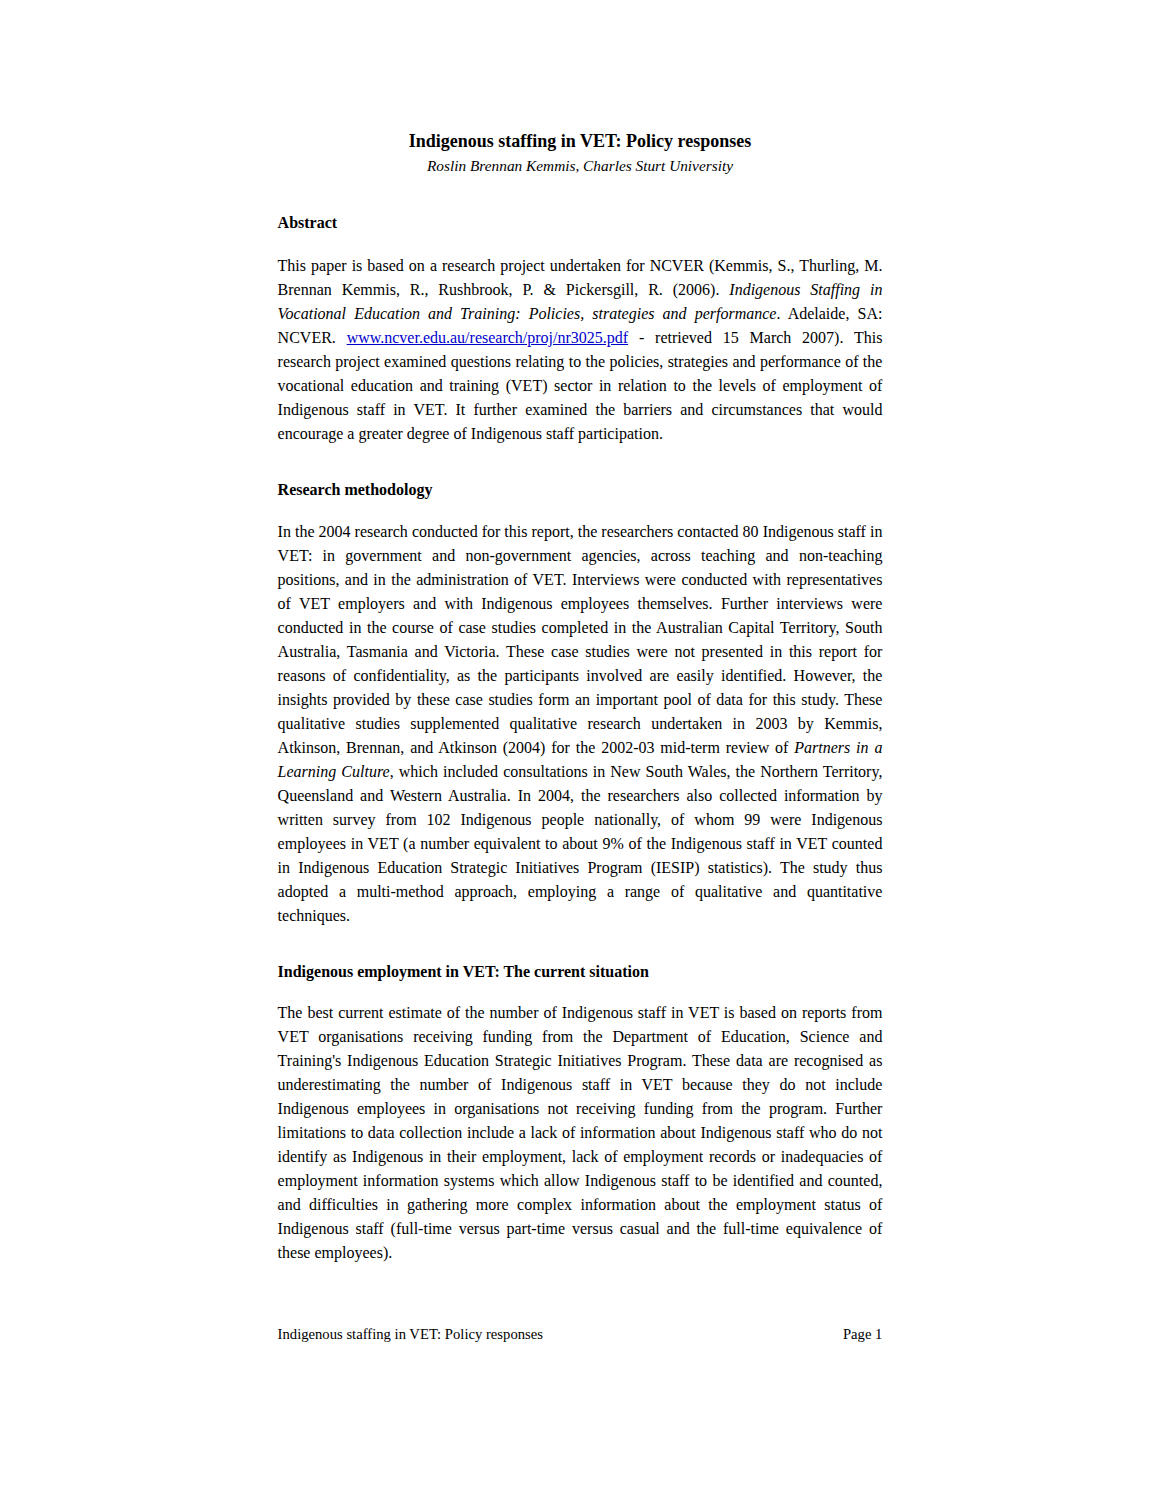Indigenous staffing in VET: Policy responses
Roslin Brennan Kemmis, Charles Sturt University
Abstract
This paper is based on a research project undertaken for NCVER (Kemmis, S., Thurling, M. Brennan Kemmis, R., Rushbrook, P. & Pickersgill, R. (2006). Indigenous Staffing in Vocational Education and Training: Policies, strategies and performance. Adelaide, SA: NCVER. www.ncver.edu.au/research/proj/nr3025.pdf - retrieved 15 March 2007). This research project examined questions relating to the policies, strategies and performance of the vocational education and training (VET) sector in relation to the levels of employment of Indigenous staff in VET. It further examined the barriers and circumstances that would encourage a greater degree of Indigenous staff participation.
Research methodology
In the 2004 research conducted for this report, the researchers contacted 80 Indigenous staff in VET: in government and non-government agencies, across teaching and non-teaching positions, and in the administration of VET. Interviews were conducted with representatives of VET employers and with Indigenous employees themselves. Further interviews were conducted in the course of case studies completed in the Australian Capital Territory, South Australia, Tasmania and Victoria. These case studies were not presented in this report for reasons of confidentiality, as the participants involved are easily identified. However, the insights provided by these case studies form an important pool of data for this study. These qualitative studies supplemented qualitative research undertaken in 2003 by Kemmis, Atkinson, Brennan, and Atkinson (2004) for the 2002-03 mid-term review of Partners in a Learning Culture, which included consultations in New South Wales, the Northern Territory, Queensland and Western Australia. In 2004, the researchers also collected information by written survey from 102 Indigenous people nationally, of whom 99 were Indigenous employees in VET (a number equivalent to about 9% of the Indigenous staff in VET counted in Indigenous Education Strategic Initiatives Program (IESIP) statistics). The study thus adopted a multi-method approach, employing a range of qualitative and quantitative techniques.
Indigenous employment in VET: The current situation
The best current estimate of the number of Indigenous staff in VET is based on reports from VET organisations receiving funding from the Department of Education, Science and Training's Indigenous Education Strategic Initiatives Program. These data are recognised as underestimating the number of Indigenous staff in VET because they do not include Indigenous employees in organisations not receiving funding from the program. Further limitations to data collection include a lack of information about Indigenous staff who do not identify as Indigenous in their employment, lack of employment records or inadequacies of employment information systems which allow Indigenous staff to be identified and counted, and difficulties in gathering more complex information about the employment status of Indigenous staff (full-time versus part-time versus casual and the full-time equivalence of these employees).
Indigenous staffing in VET: Policy responses
Page 1